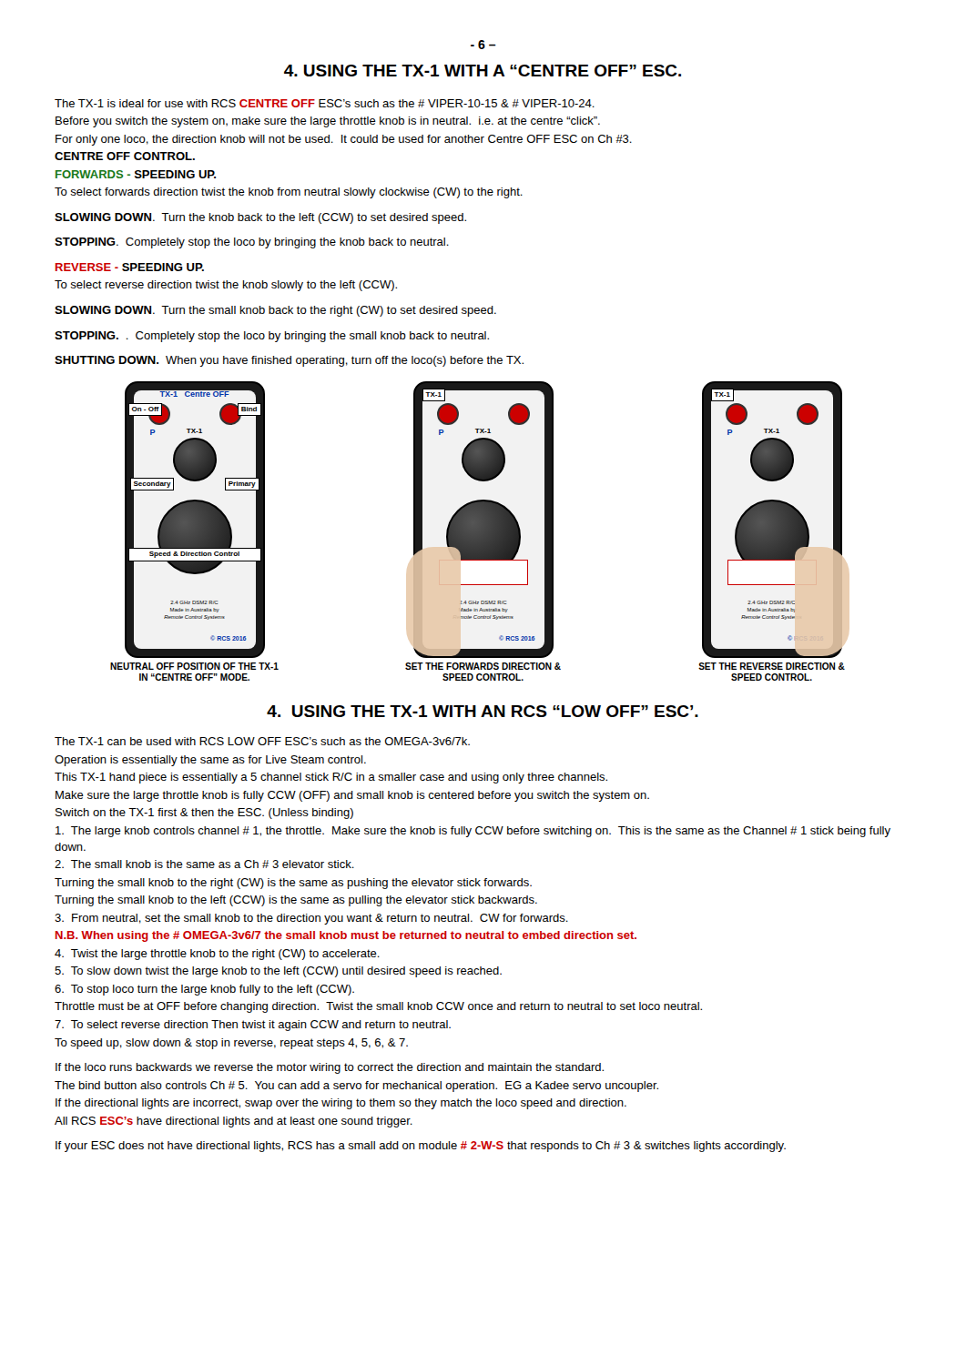- 6 –
4. USING THE TX-1 WITH A “CENTRE OFF” ESC.
The TX-1 is ideal for use with RCS CENTRE OFF ESC’s such as the # VIPER-10-15 & # VIPER-10-24.
Before you switch the system on, make sure the large throttle knob is in neutral. i.e. at the centre “click”.
For only one loco, the direction knob will not be used. It could be used for another Centre OFF ESC on Ch #3.
CENTRE OFF CONTROL.
FORWARDS - SPEEDING UP.
To select forwards direction twist the knob from neutral slowly clockwise (CW) to the right.
SLOWING DOWN. Turn the knob back to the left (CCW) to set desired speed.
STOPPING. Completely stop the loco by bringing the knob back to neutral.
REVERSE - SPEEDING UP.
To select reverse direction twist the knob slowly to the left (CCW).
SLOWING DOWN. Turn the small knob back to the right (CW) to set desired speed.
STOPPING. . Completely stop the loco by bringing the small knob back to neutral.
SHUTTING DOWN. When you have finished operating, turn off the loco(s) before the TX.
TX-1 Centre OFF
On - Off
Bind
P
TX-1
Secondary
Primary
Speed & Direction Control
2.4 GHz DSM2 R/C
Made in Australia by
Remote Control Systems
© RCS 2016
NEUTRAL OFF POSITION OF THE TX-1
IN “CENTRE OFF” MODE.
TX-1
P
TX-1
2.4 GHz DSM2 R/C
Made in Australia by
Remote Control Systems
© RCS 2016
SET THE FORWARDS DIRECTION &
SPEED CONTROL.
TX-1
P
TX-1
2.4 GHz DSM2 R/C
Made in Australia by
Remote Control Systems
© RCS 2016
SET THE REVERSE DIRECTION &
SPEED CONTROL.
4. USING THE TX-1 WITH AN RCS “LOW OFF” ESC’.
The TX-1 can be used with RCS LOW OFF ESC’s such as the OMEGA-3v6/7k.
Operation is essentially the same as for Live Steam control.
This TX-1 hand piece is essentially a 5 channel stick R/C in a smaller case and using only three channels.
Make sure the large throttle knob is fully CCW (OFF) and small knob is centered before you switch the system on.
Switch on the TX-1 first & then the ESC. (Unless binding)
1. The large knob controls channel # 1, the throttle. Make sure the knob is fully CCW before switching on. This is the same as the Channel # 1 stick being fully down.
2. The small knob is the same as a Ch # 3 elevator stick.
Turning the small knob to the right (CW) is the same as pushing the elevator stick forwards.
Turning the small knob to the left (CCW) is the same as pulling the elevator stick backwards.
3. From neutral, set the small knob to the direction you want & return to neutral. CW for forwards.
N.B. When using the # OMEGA-3v6/7 the small knob must be returned to neutral to embed direction set.
4. Twist the large throttle knob to the right (CW) to accelerate.
5. To slow down twist the large knob to the left (CCW) until desired speed is reached.
6. To stop loco turn the large knob fully to the left (CCW).
Throttle must be at OFF before changing direction. Twist the small knob CCW once and return to neutral to set loco neutral.
7. To select reverse direction Then twist it again CCW and return to neutral.
To speed up, slow down & stop in reverse, repeat steps 4, 5, 6, & 7.
If the loco runs backwards we reverse the motor wiring to correct the direction and maintain the standard.
The bind button also controls Ch # 5. You can add a servo for mechanical operation. EG a Kadee servo uncoupler.
If the directional lights are incorrect, swap over the wiring to them so they match the loco speed and direction.
All RCS ESC’s have directional lights and at least one sound trigger.
If your ESC does not have directional lights, RCS has a small add on module # 2-W-S that responds to Ch # 3 & switches lights accordingly.